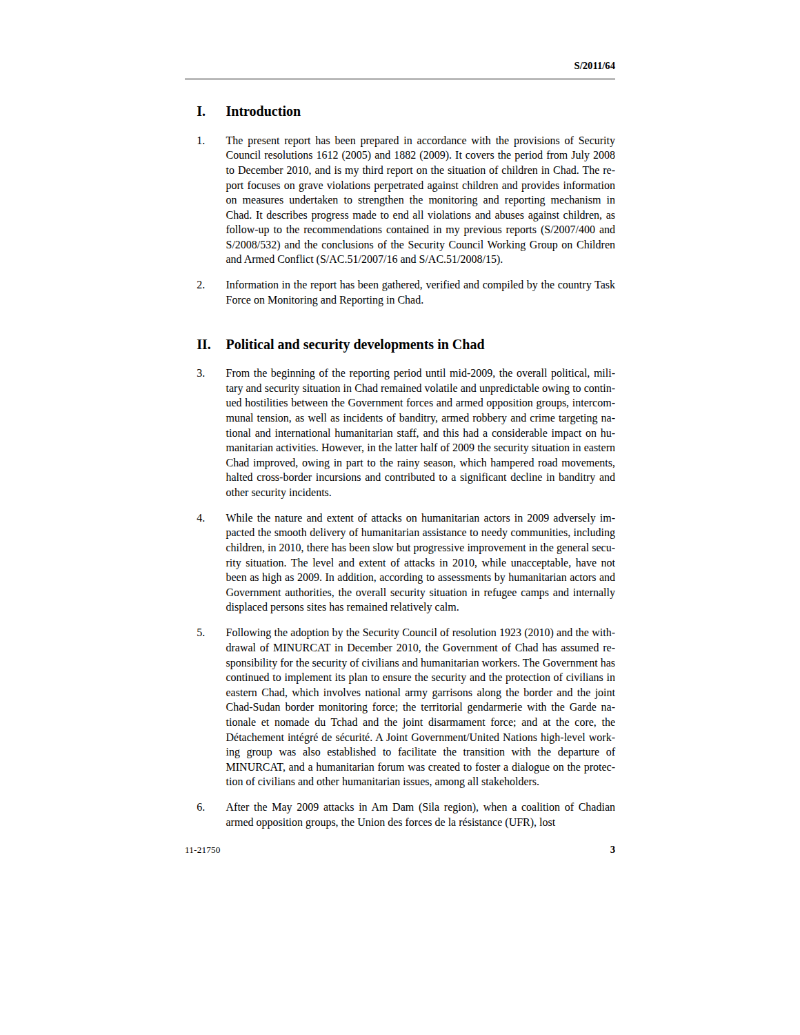S/2011/64
I. Introduction
1. The present report has been prepared in accordance with the provisions of Security Council resolutions 1612 (2005) and 1882 (2009). It covers the period from July 2008 to December 2010, and is my third report on the situation of children in Chad. The report focuses on grave violations perpetrated against children and provides information on measures undertaken to strengthen the monitoring and reporting mechanism in Chad. It describes progress made to end all violations and abuses against children, as follow-up to the recommendations contained in my previous reports (S/2007/400 and S/2008/532) and the conclusions of the Security Council Working Group on Children and Armed Conflict (S/AC.51/2007/16 and S/AC.51/2008/15).
2. Information in the report has been gathered, verified and compiled by the country Task Force on Monitoring and Reporting in Chad.
II. Political and security developments in Chad
3. From the beginning of the reporting period until mid-2009, the overall political, military and security situation in Chad remained volatile and unpredictable owing to continued hostilities between the Government forces and armed opposition groups, intercommunal tension, as well as incidents of banditry, armed robbery and crime targeting national and international humanitarian staff, and this had a considerable impact on humanitarian activities. However, in the latter half of 2009 the security situation in eastern Chad improved, owing in part to the rainy season, which hampered road movements, halted cross-border incursions and contributed to a significant decline in banditry and other security incidents.
4. While the nature and extent of attacks on humanitarian actors in 2009 adversely impacted the smooth delivery of humanitarian assistance to needy communities, including children, in 2010, there has been slow but progressive improvement in the general security situation. The level and extent of attacks in 2010, while unacceptable, have not been as high as 2009. In addition, according to assessments by humanitarian actors and Government authorities, the overall security situation in refugee camps and internally displaced persons sites has remained relatively calm.
5. Following the adoption by the Security Council of resolution 1923 (2010) and the withdrawal of MINURCAT in December 2010, the Government of Chad has assumed responsibility for the security of civilians and humanitarian workers. The Government has continued to implement its plan to ensure the security and the protection of civilians in eastern Chad, which involves national army garrisons along the border and the joint Chad-Sudan border monitoring force; the territorial gendarmerie with the Garde nationale et nomade du Tchad and the joint disarmament force; and at the core, the Détachement intégré de sécurité. A Joint Government/United Nations high-level working group was also established to facilitate the transition with the departure of MINURCAT, and a humanitarian forum was created to foster a dialogue on the protection of civilians and other humanitarian issues, among all stakeholders.
6. After the May 2009 attacks in Am Dam (Sila region), when a coalition of Chadian armed opposition groups, the Union des forces de la résistance (UFR), lost
11-21750 3